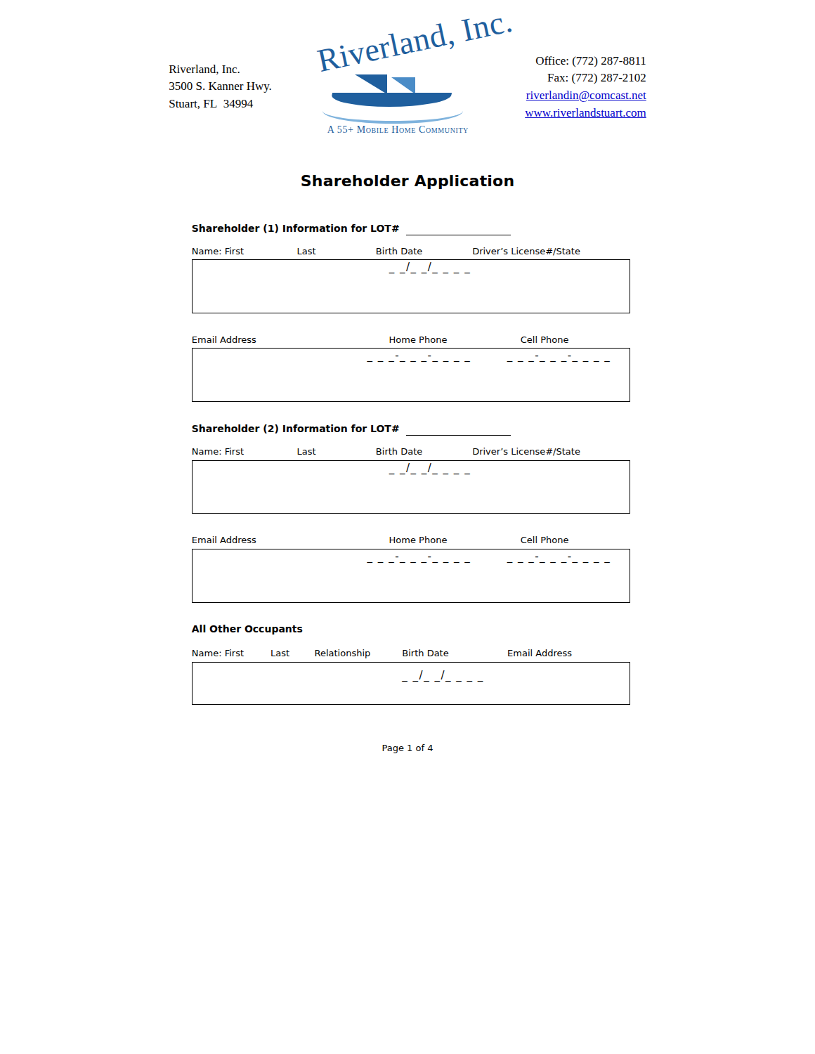| Riverland, Inc. 3500 S. Kanner Hwy. Stuart, FL 34994 | Riverland, Inc. A 55+ Mobile Home Community | Office: (772) 287-8811 Fax: (772) 287-2102 riverlandin@comcast.net www.riverlandstuart.com |
Shareholder Application
Shareholder (1) Information for LOT#
| Name: First | Last | Birth Date | Driver’s License#/State |
_ _/_ _/_ _ _ _
| Email Address | Home Phone | Cell Phone |
_ _ _-_ _ _-_ _ _ _ _ _ _-_ _ _-_ _ _ _
Shareholder (2) Information for LOT#
| Name: First | Last | Birth Date | Driver’s License#/State |
_ _/_ _/_ _ _ _
| Email Address | Home Phone | Cell Phone |
_ _ _-_ _ _-_ _ _ _ _ _ _-_ _ _-_ _ _ _
All Other Occupants
| Name: First | Last | Relationship | Birth Date | Email Address |
_ _/_ _/_ _ _ _
Page 1 of 4